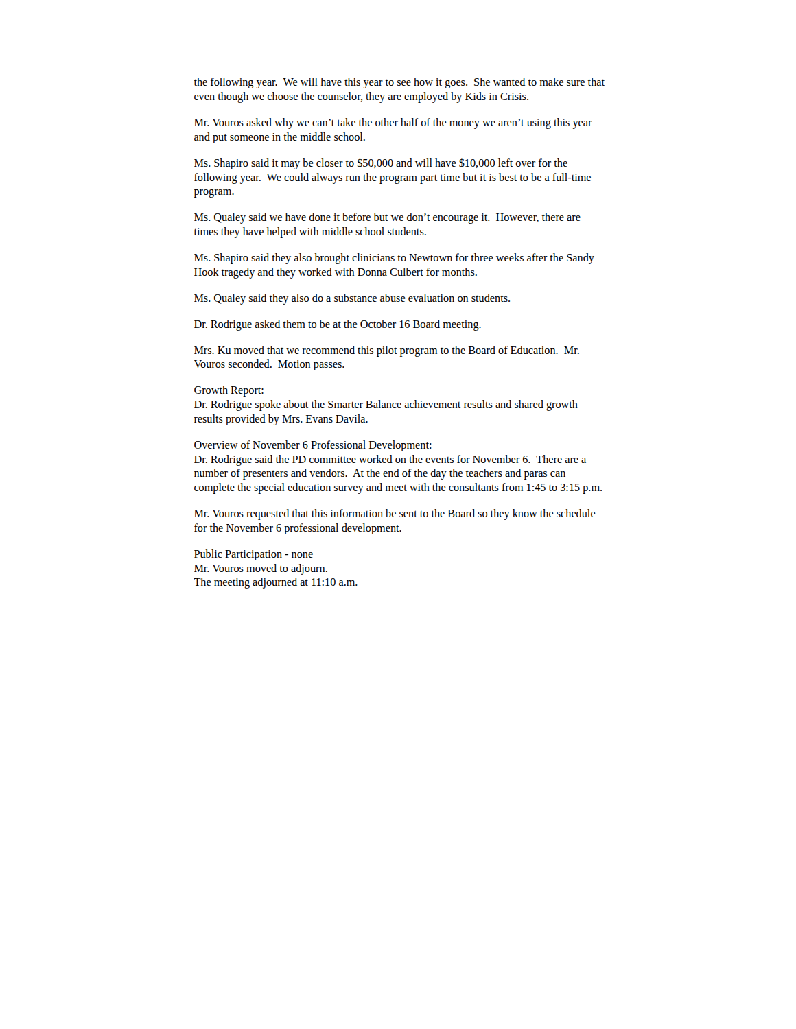the following year. We will have this year to see how it goes. She wanted to make sure that even though we choose the counselor, they are employed by Kids in Crisis.
Mr. Vouros asked why we can’t take the other half of the money we aren’t using this year and put someone in the middle school.
Ms. Shapiro said it may be closer to $50,000 and will have $10,000 left over for the following year. We could always run the program part time but it is best to be a full-time program.
Ms. Qualey said we have done it before but we don’t encourage it. However, there are times they have helped with middle school students.
Ms. Shapiro said they also brought clinicians to Newtown for three weeks after the Sandy Hook tragedy and they worked with Donna Culbert for months.
Ms. Qualey said they also do a substance abuse evaluation on students.
Dr. Rodrigue asked them to be at the October 16 Board meeting.
Mrs. Ku moved that we recommend this pilot program to the Board of Education. Mr. Vouros seconded. Motion passes.
Growth Report:
Dr. Rodrigue spoke about the Smarter Balance achievement results and shared growth results provided by Mrs. Evans Davila.
Overview of November 6 Professional Development:
Dr. Rodrigue said the PD committee worked on the events for November 6. There are a number of presenters and vendors. At the end of the day the teachers and paras can complete the special education survey and meet with the consultants from 1:45 to 3:15 p.m.
Mr. Vouros requested that this information be sent to the Board so they know the schedule for the November 6 professional development.
Public Participation - none
Mr. Vouros moved to adjourn.
The meeting adjourned at 11:10 a.m.